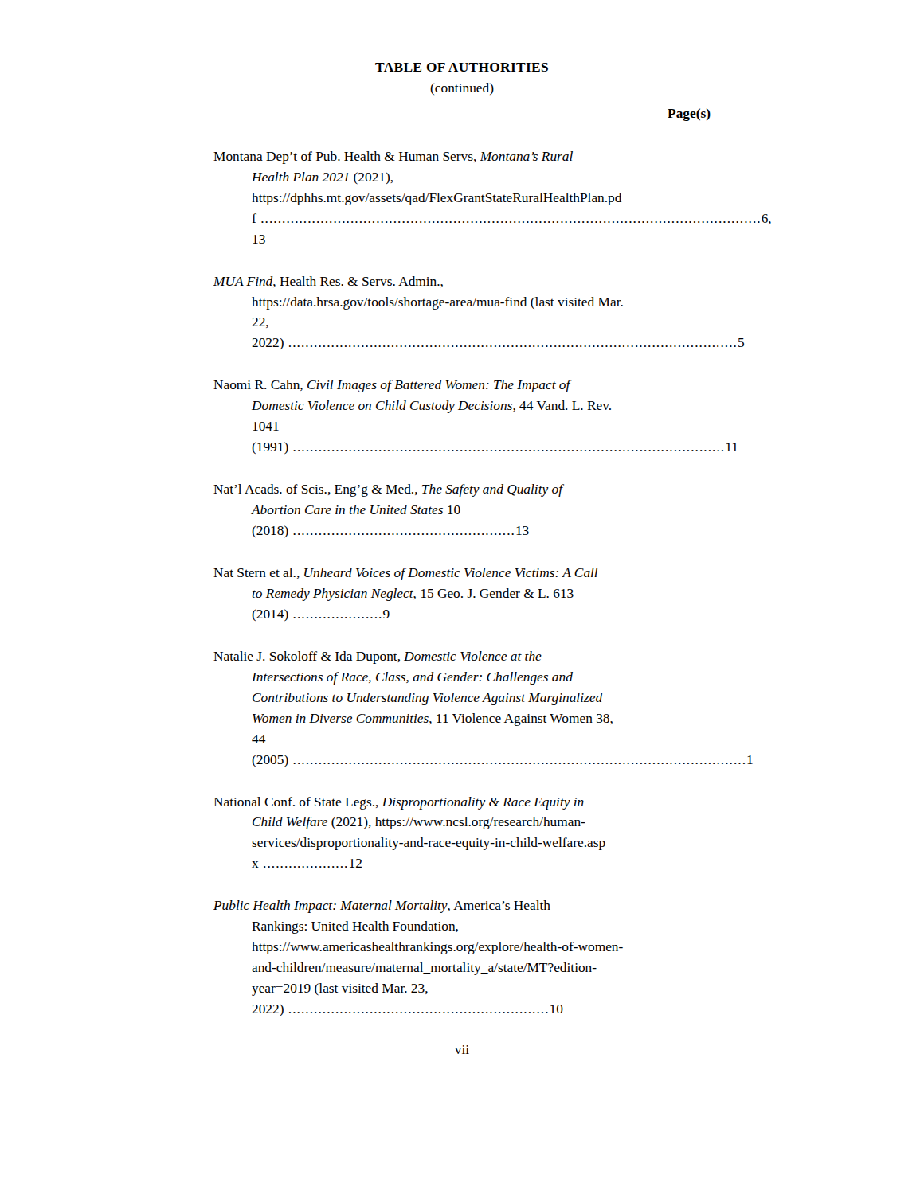TABLE OF AUTHORITIES
(continued)
Page(s)
Montana Dep’t of Pub. Health & Human Servs, Montana’s Rural Health Plan 2021 (2021), https://dphhs.mt.gov/assets/qad/FlexGrantStateRuralHealthPlan.pd f ..................................................................................................................... 6, 13
MUA Find, Health Res. & Servs. Admin., https://data.hrsa.gov/tools/shortage-area/mua-find (last visited Mar. 22, 2022) ......................................................................................................... 5
Naomi R. Cahn, Civil Images of Battered Women: The Impact of Domestic Violence on Child Custody Decisions, 44 Vand. L. Rev. 1041 (1991) ..................................................................................................... 11
Nat’l Acads. of Scis., Eng’g & Med., The Safety and Quality of Abortion Care in the United States 10 (2018) .................................................... 13
Nat Stern et al., Unheard Voices of Domestic Violence Victims: A Call to Remedy Physician Neglect, 15 Geo. J. Gender & L. 613 (2014) ..................... 9
Natalie J. Sokoloff & Ida Dupont, Domestic Violence at the Intersections of Race, Class, and Gender: Challenges and Contributions to Understanding Violence Against Marginalized Women in Diverse Communities, 11 Violence Against Women 38, 44 (2005) .......................................................................................................... 1
National Conf. of State Legs., Disproportionality & Race Equity in Child Welfare (2021), https://www.ncsl.org/research/human- services/disproportionality-and-race-equity-in-child-welfare.aspx .................... 12
Public Health Impact: Maternal Mortality, America’s Health Rankings: United Health Foundation, https://www.americashealthrankings.org/explore/health-of-women- and-children/measure/maternal_mortality_a/state/MT?edition- year=2019 (last visited Mar. 23, 2022) ............................................................. 10
vii